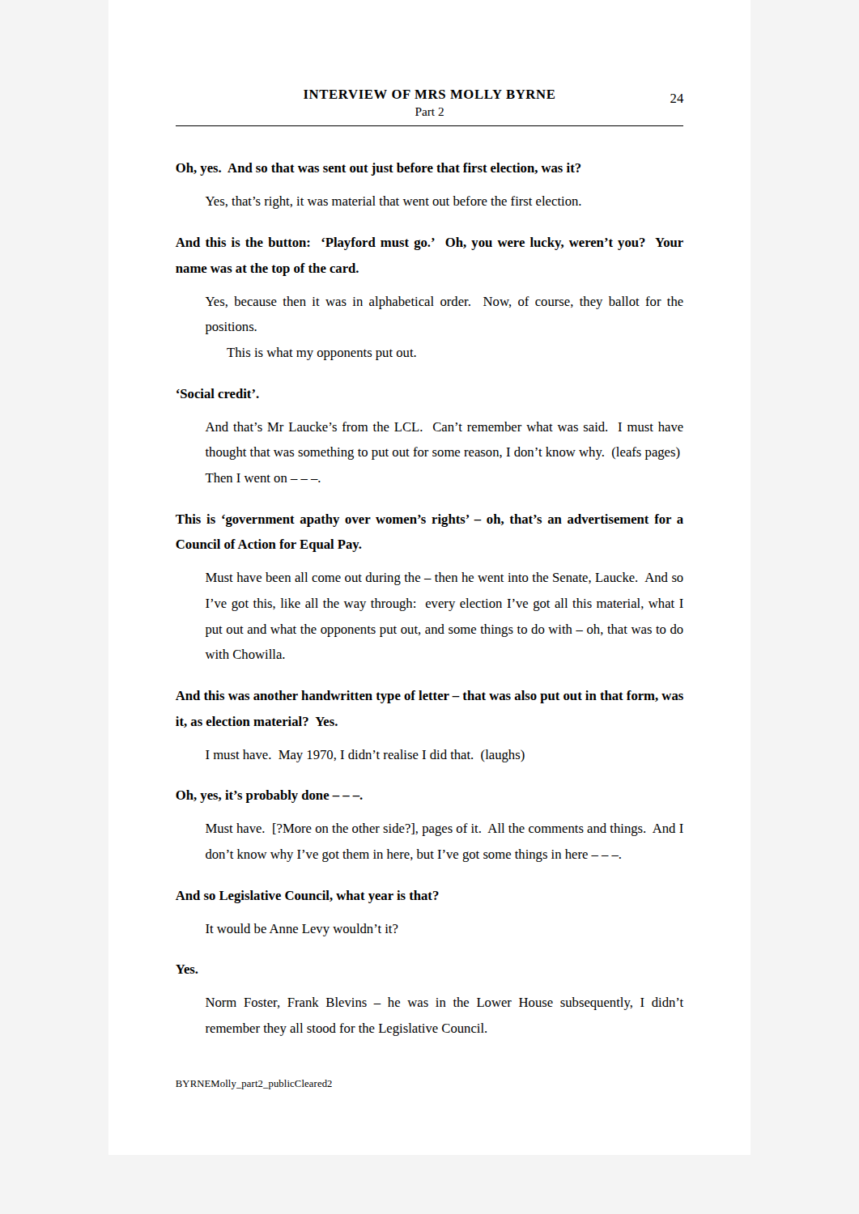24
INTERVIEW OF MRS MOLLY BYRNE
Part 2
Oh, yes. And so that was sent out just before that first election, was it?
Yes, that’s right, it was material that went out before the first election.
And this is the button: ‘Playford must go.’ Oh, you were lucky, weren’t you? Your name was at the top of the card.
Yes, because then it was in alphabetical order. Now, of course, they ballot for the positions. This is what my opponents put out.
‘Social credit’.
And that’s Mr Laucke’s from the LCL. Can’t remember what was said. I must have thought that was something to put out for some reason, I don’t know why. (leafs pages) Then I went on – – –.
This is ‘government apathy over women’s rights’ – oh, that’s an advertisement for a Council of Action for Equal Pay.
Must have been all come out during the – then he went into the Senate, Laucke. And so I’ve got this, like all the way through: every election I’ve got all this material, what I put out and what the opponents put out, and some things to do with – oh, that was to do with Chowilla.
And this was another handwritten type of letter – that was also put out in that form, was it, as election material? Yes.
I must have. May 1970, I didn’t realise I did that. (laughs)
Oh, yes, it’s probably done – – –.
Must have. [?More on the other side?], pages of it. All the comments and things. And I don’t know why I’ve got them in here, but I’ve got some things in here – – –.
And so Legislative Council, what year is that?
It would be Anne Levy wouldn’t it?
Yes.
Norm Foster, Frank Blevins – he was in the Lower House subsequently, I didn’t remember they all stood for the Legislative Council.
BYRNEMolly_part2_publicCleared2